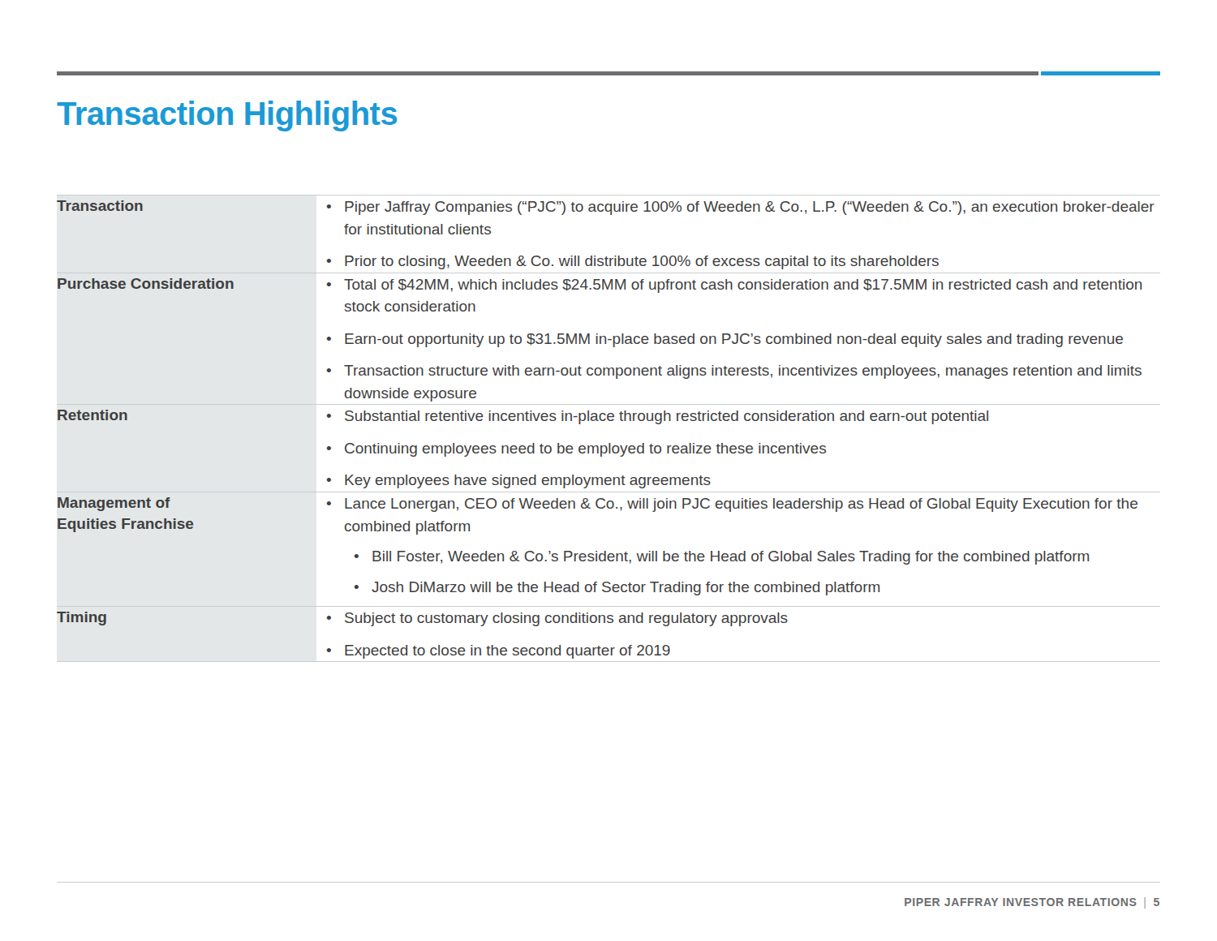Transaction Highlights
| Transaction | Piper Jaffray Companies (“PJC”) to acquire 100% of Weeden & Co., L.P. (“Weeden & Co.”), an execution broker-dealer for institutional clients Prior to closing, Weeden & Co. will distribute 100% of excess capital to its shareholders |
| Purchase Consideration | Total of $42MM, which includes $24.5MM of upfront cash consideration and $17.5MM in restricted cash and retention stock consideration Earn-out opportunity up to $31.5MM in-place based on PJC’s combined non-deal equity sales and trading revenue Transaction structure with earn-out component aligns interests, incentivizes employees, manages retention and limits downside exposure |
| Retention | Substantial retentive incentives in-place through restricted consideration and earn-out potential Continuing employees need to be employed to realize these incentives Key employees have signed employment agreements |
| Management of Equities Franchise | Lance Lonergan, CEO of Weeden & Co., will join PJC equities leadership as Head of Global Equity Execution for the combined platform Bill Foster, Weeden & Co.’s President, will be the Head of Global Sales Trading for the combined platform Josh DiMarzo will be the Head of Sector Trading for the combined platform |
| Timing | Subject to customary closing conditions and regulatory approvals Expected to close in the second quarter of 2019 |
PIPER JAFFRAY INVESTOR RELATIONS|5